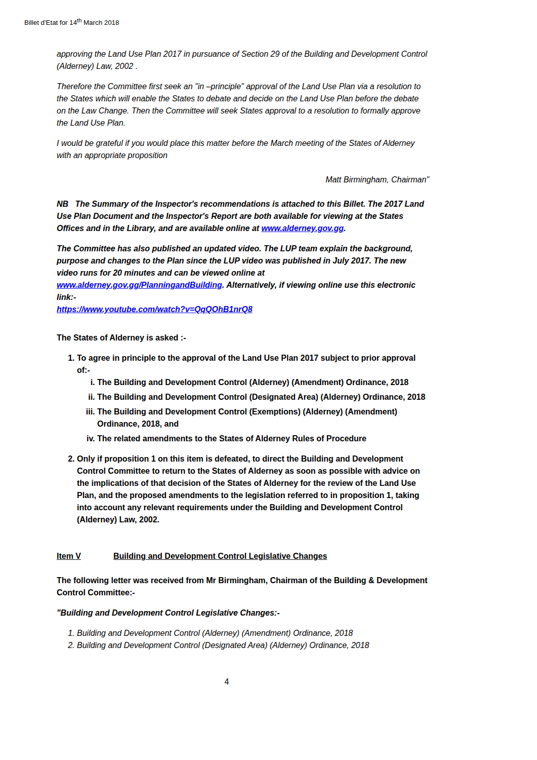Billet d'Etat for 14th March 2018
approving the Land Use Plan 2017 in pursuance of Section 29 of the Building and Development Control (Alderney) Law, 2002 .
Therefore the Committee first seek an "in –principle" approval of the Land Use Plan via a resolution to the States which will enable the States to debate and decide on the Land Use Plan before the debate on the Law Change. Then the Committee will seek States approval to a resolution to formally approve the Land Use Plan.
I would be grateful if you would place this matter before the March meeting of the States of Alderney with an appropriate proposition
Matt Birmingham, Chairman"
NB The Summary of the Inspector's recommendations is attached to this Billet. The 2017 Land Use Plan Document and the Inspector's Report are both available for viewing at the States Offices and in the Library, and are available online at www.alderney.gov.gg.
The Committee has also published an updated video. The LUP team explain the background, purpose and changes to the Plan since the LUP video was published in July 2017. The new video runs for 20 minutes and can be viewed online at www.alderney.gov.gg/PlanningandBuilding. Alternatively, if viewing online use this electronic link:-
https://www.youtube.com/watch?v=QqQOhB1nrQ8
The States of Alderney is asked :-
To agree in principle to the approval of the Land Use Plan 2017 subject to prior approval of:-
The Building and Development Control (Alderney) (Amendment) Ordinance, 2018
The Building and Development Control (Designated Area) (Alderney) Ordinance, 2018
The Building and Development Control (Exemptions) (Alderney) (Amendment) Ordinance, 2018, and
The related amendments to the States of Alderney Rules of Procedure
Only if proposition 1 on this item is defeated, to direct the Building and Development Control Committee to return to the States of Alderney as soon as possible with advice on the implications of that decision of the States of Alderney for the review of the Land Use Plan, and the proposed amendments to the legislation referred to in proposition 1, taking into account any relevant requirements under the Building and Development Control (Alderney) Law, 2002.
Item V Building and Development Control Legislative Changes
The following letter was received from Mr Birmingham, Chairman of the Building & Development Control Committee:-
"Building and Development Control Legislative Changes:-
Building and Development Control (Alderney) (Amendment) Ordinance, 2018
Building and Development Control (Designated Area) (Alderney) Ordinance, 2018
4